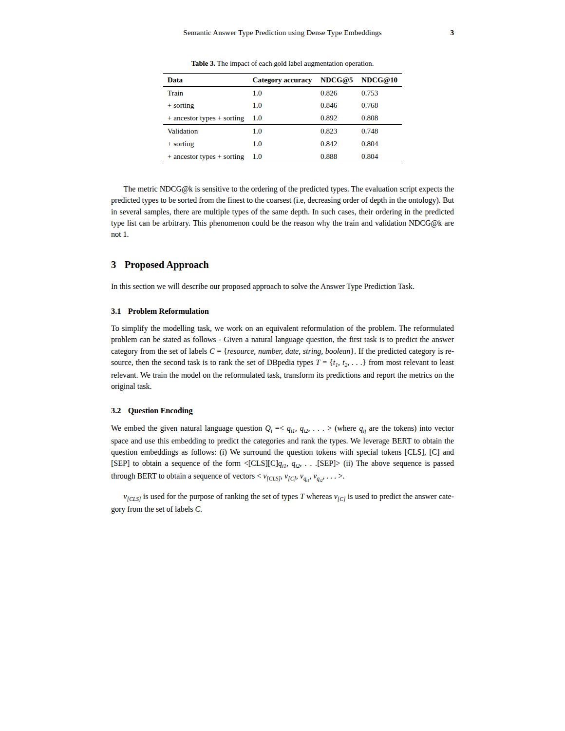Semantic Answer Type Prediction using Dense Type Embeddings 3
Table 3. The impact of each gold label augmentation operation.
| Data | Category accuracy | NDCG@5 | NDCG@10 |
| --- | --- | --- | --- |
| Train | 1.0 | 0.826 | 0.753 |
| + sorting | 1.0 | 0.846 | 0.768 |
| + ancestor types + sorting | 1.0 | 0.892 | 0.808 |
| Validation | 1.0 | 0.823 | 0.748 |
| + sorting | 1.0 | 0.842 | 0.804 |
| + ancestor types + sorting | 1.0 | 0.888 | 0.804 |
The metric NDCG@k is sensitive to the ordering of the predicted types. The evaluation script expects the predicted types to be sorted from the finest to the coarsest (i.e, decreasing order of depth in the ontology). But in several samples, there are multiple types of the same depth. In such cases, their ordering in the predicted type list can be arbitrary. This phenomenon could be the reason why the train and validation NDCG@k are not 1.
3 Proposed Approach
In this section we will describe our proposed approach to solve the Answer Type Prediction Task.
3.1 Problem Reformulation
To simplify the modelling task, we work on an equivalent reformulation of the problem. The reformulated problem can be stated as follows - Given a natural language question, the first task is to predict the answer category from the set of labels C = {resource, number, date, string, boolean}. If the predicted category is resource, then the second task is to rank the set of DBpedia types T = {t1, t2, . . .} from most relevant to least relevant. We train the model on the reformulated task, transform its predictions and report the metrics on the original task.
3.2 Question Encoding
We embed the given natural language question Qi =< qi1, qi2, . . . > (where qij are the tokens) into vector space and use this embedding to predict the categories and rank the types. We leverage BERT to obtain the question embeddings as follows: (i) We surround the question tokens with special tokens [CLS], [C] and [SEP] to obtain a sequence of the form <[CLS][C]qi1, qi2, . . .[SEP]> (ii) The above sequence is passed through BERT to obtain a sequence of vectors < v[CLS], v[C], vqi1, vqi2, . . . >.
v[CLS] is used for the purpose of ranking the set of types T whereas v[C] is used to predict the answer category from the set of labels C.